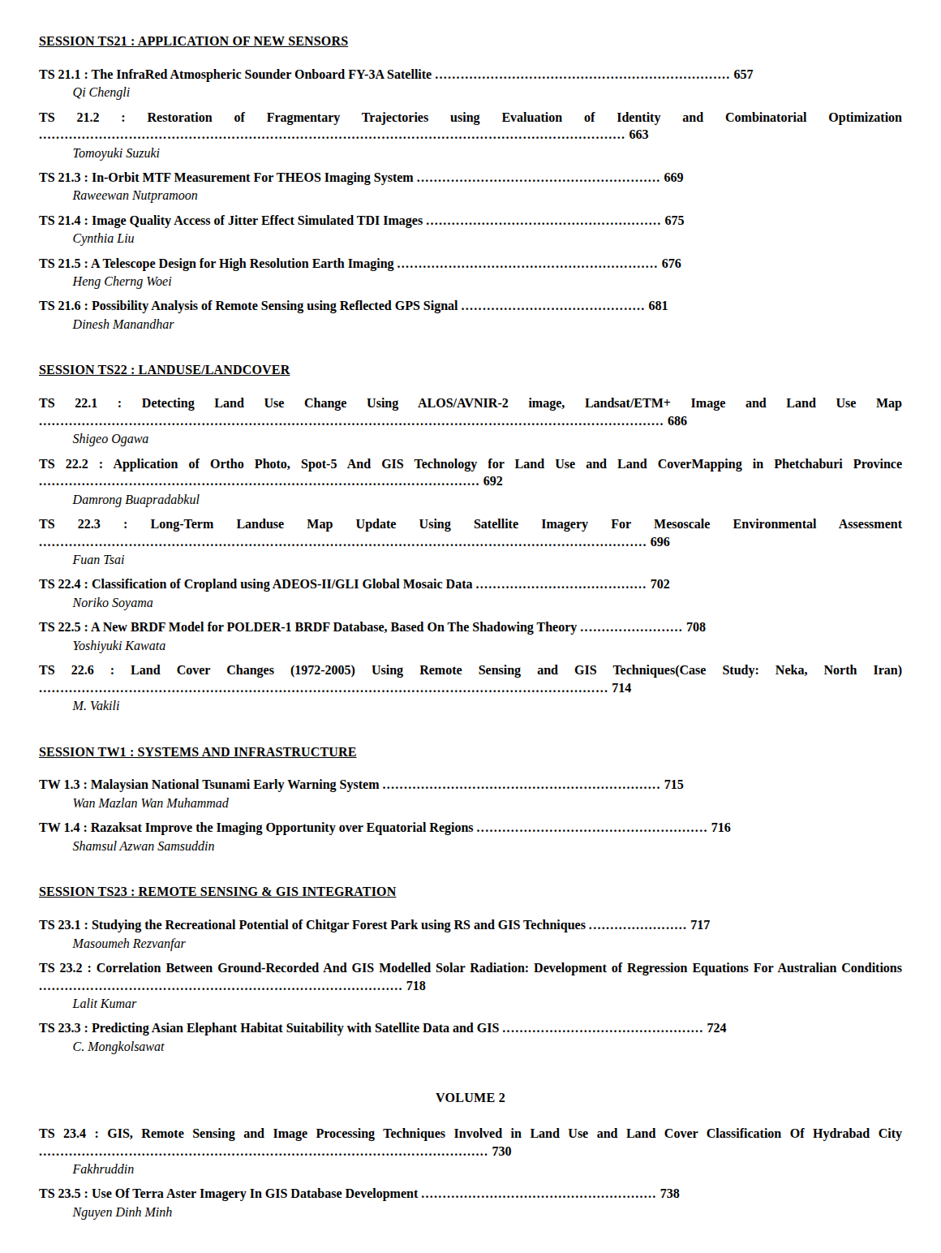SESSION TS21 : APPLICATION OF NEW SENSORS
TS 21.1 : The InfraRed Atmospheric Sounder Onboard FY-3A Satellite ..................................................................... 657 Qi Chengli
TS 21.2 : Restoration of Fragmentary Trajectories using Evaluation of Identity and Combinatorial Optimization ......................................................................................................................................... 663 Tomoyuki Suzuki
TS 21.3 : In-Orbit MTF Measurement For THEOS Imaging System ......................................................... 669 Raweewan Nutpramoon
TS 21.4 : Image Quality Access of Jitter Effect Simulated TDI Images ....................................................... 675 Cynthia Liu
TS 21.5 : A Telescope Design for High Resolution Earth Imaging ............................................................. 676 Heng Cherng Woei
TS 21.6 : Possibility Analysis of Remote Sensing using Reflected GPS Signal ........................................... 681 Dinesh Manandhar
SESSION TS22 : LANDUSE/LANDCOVER
TS 22.1 : Detecting Land Use Change Using ALOS/AVNIR-2 image, Landsat/ETM+ Image and Land Use Map .................................................................................................................................................. 686 Shigeo Ogawa
TS 22.2 : Application of Ortho Photo, Spot-5 And GIS Technology for Land Use and Land CoverMapping in Phetchaburi Province ....................................................................................................... 692 Damrong Buapradabkul
TS 22.3 : Long-Term Landuse Map Update Using Satellite Imagery For Mesoscale Environmental Assessment .............................................................................................................................................. 696 Fuan Tsai
TS 22.4 : Classification of Cropland using ADEOS-II/GLI Global Mosaic Data ........................................ 702 Noriko Soyama
TS 22.5 : A New BRDF Model for POLDER-1 BRDF Database, Based On The Shadowing Theory ........................ 708 Yoshiyuki Kawata
TS 22.6 : Land Cover Changes (1972-2005) Using Remote Sensing and GIS Techniques(Case Study: Neka, North Iran) ..................................................................................................................................... 714 M. Vakili
SESSION TW1 : SYSTEMS AND INFRASTRUCTURE
TW 1.3 : Malaysian National Tsunami Early Warning System ................................................................. 715 Wan Mazlan Wan Muhammad
TW 1.4 : Razaksat Improve the Imaging Opportunity over Equatorial Regions ...................................................... 716 Shamsul Azwan Samsuddin
SESSION TS23 : REMOTE SENSING & GIS INTEGRATION
TS 23.1 : Studying the Recreational Potential of Chitgar Forest Park using RS and GIS Techniques ....................... 717 Masoumeh Rezvanfar
TS 23.2 : Correlation Between Ground-Recorded And GIS Modelled Solar Radiation: Development of Regression Equations For Australian Conditions ..................................................................................... 718 Lalit Kumar
TS 23.3 : Predicting Asian Elephant Habitat Suitability with Satellite Data and GIS ............................................... 724 C. Mongkolsawat
VOLUME 2
TS 23.4 : GIS, Remote Sensing and Image Processing Techniques Involved in Land Use and Land Cover Classification Of Hydrabad City ......................................................................................................... 730 Fakhruddin
TS 23.5 : Use Of Terra Aster Imagery In GIS Database Development ....................................................... 738 Nguyen Dinh Minh